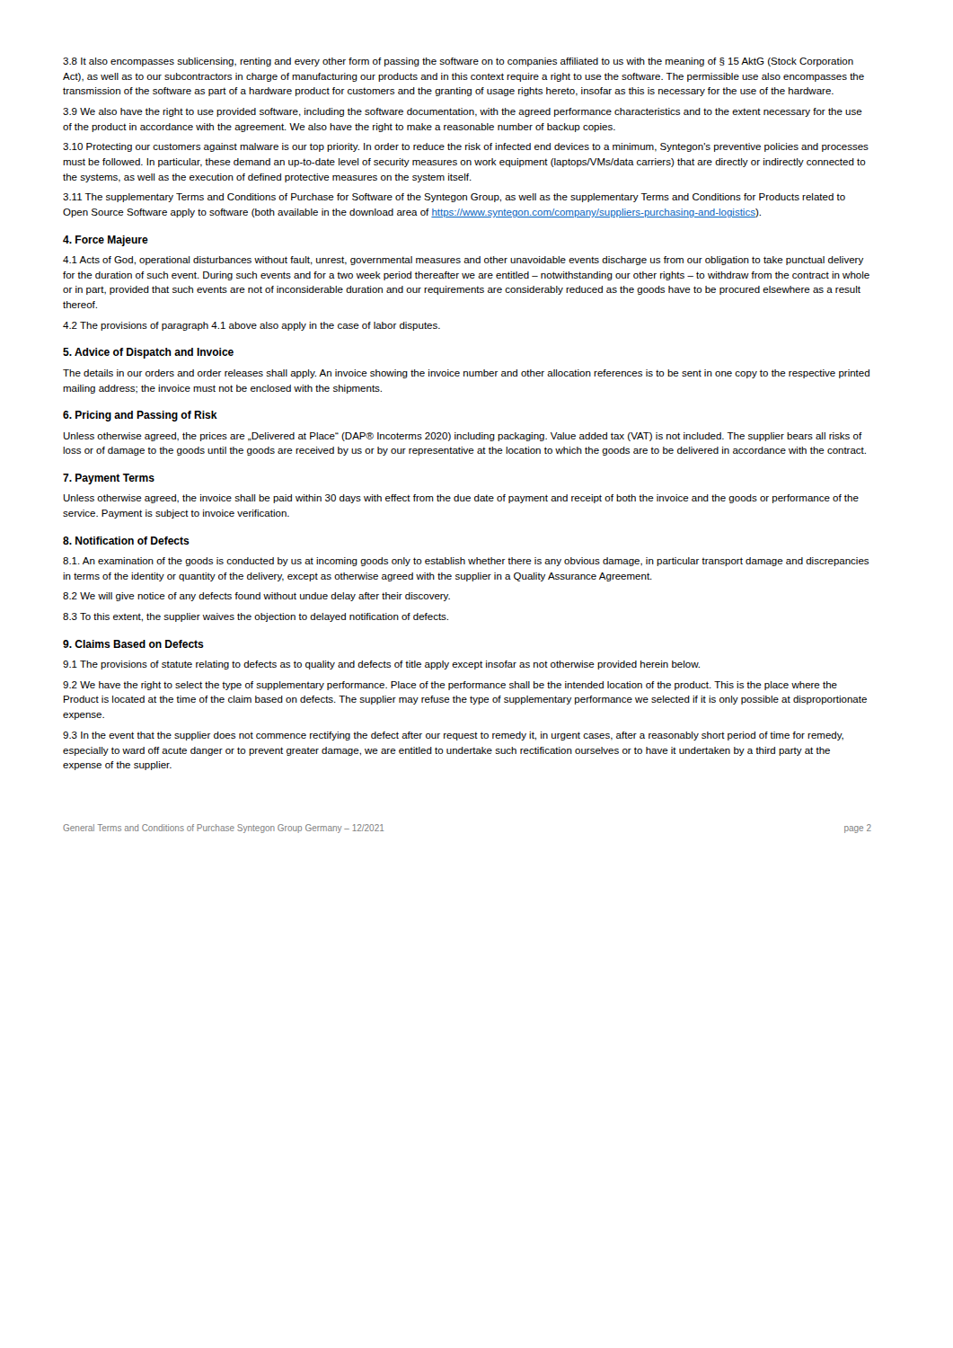3.8 It also encompasses sublicensing, renting and every other form of passing the software on to companies affiliated to us with the meaning of § 15 AktG (Stock Corporation Act), as well as to our subcontractors in charge of manufacturing our products and in this context require a right to use the software. The permissible use also encompasses the transmission of the software as part of a hardware product for customers and the granting of usage rights hereto, insofar as this is necessary for the use of the hardware.
3.9 We also have the right to use provided software, including the software documentation, with the agreed performance characteristics and to the extent necessary for the use of the product in accordance with the agreement. We also have the right to make a reasonable number of backup copies.
3.10 Protecting our customers against malware is our top priority. In order to reduce the risk of infected end devices to a minimum, Syntegon's preventive policies and processes must be followed. In particular, these demand an up-to-date level of security measures on work equipment (laptops/VMs/data carriers) that are directly or indirectly connected to the systems, as well as the execution of defined protective measures on the system itself.
3.11 The supplementary Terms and Conditions of Purchase for Software of the Syntegon Group, as well as the supplementary Terms and Conditions for Products related to Open Source Software apply to software (both available in the download area of https://www.syntegon.com/company/suppliers-purchasing-and-logistics).
4. Force Majeure
4.1 Acts of God, operational disturbances without fault, unrest, governmental measures and other unavoidable events discharge us from our obligation to take punctual delivery for the duration of such event. During such events and for a two week period thereafter we are entitled – notwithstanding our other rights – to withdraw from the contract in whole or in part, provided that such events are not of inconsiderable duration and our requirements are considerably reduced as the goods have to be procured elsewhere as a result thereof.
4.2 The provisions of paragraph 4.1 above also apply in the case of labor disputes.
5. Advice of Dispatch and Invoice
The details in our orders and order releases shall apply. An invoice showing the invoice number and other allocation references is to be sent in one copy to the respective printed mailing address; the invoice must not be enclosed with the shipments.
6. Pricing and Passing of Risk
Unless otherwise agreed, the prices are „Delivered at Place“ (DAP® Incoterms 2020) including packaging. Value added tax (VAT) is not included. The supplier bears all risks of loss or of damage to the goods until the goods are received by us or by our representative at the location to which the goods are to be delivered in accordance with the contract.
7. Payment Terms
Unless otherwise agreed, the invoice shall be paid within 30 days with effect from the due date of payment and receipt of both the invoice and the goods or performance of the service. Payment is subject to invoice verification.
8. Notification of Defects
8.1. An examination of the goods is conducted by us at incoming goods only to establish whether there is any obvious damage, in particular transport damage and discrepancies in terms of the identity or quantity of the delivery, except as otherwise agreed with the supplier in a Quality Assurance Agreement.
8.2 We will give notice of any defects found without undue delay after their discovery.
8.3 To this extent, the supplier waives the objection to delayed notification of defects.
9. Claims Based on Defects
9.1 The provisions of statute relating to defects as to quality and defects of title apply except insofar as not otherwise provided herein below.
9.2 We have the right to select the type of supplementary performance. Place of the performance shall be the intended location of the product. This is the place where the Product is located at the time of the claim based on defects. The supplier may refuse the type of supplementary performance we selected if it is only possible at disproportionate expense.
9.3 In the event that the supplier does not commence rectifying the defect after our request to remedy it, in urgent cases, after a reasonably short period of time for remedy, especially to ward off acute danger or to prevent greater damage, we are entitled to undertake such rectification ourselves or to have it undertaken by a third party at the expense of the supplier.
General Terms and Conditions of Purchase Syntegon Group Germany – 12/2021 page 2